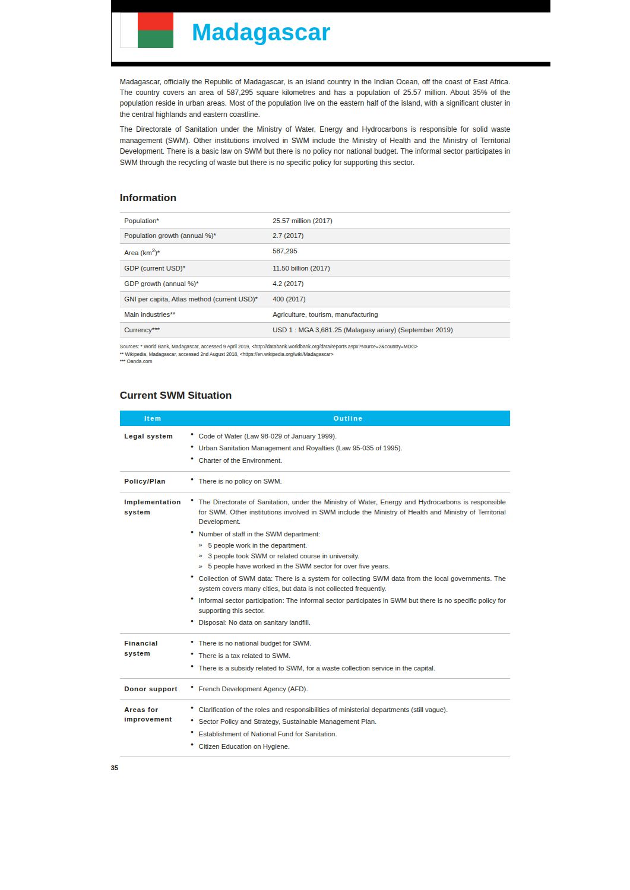Madagascar
Madagascar, officially the Republic of Madagascar, is an island country in the Indian Ocean, off the coast of East Africa. The country covers an area of 587,295 square kilometres and has a population of 25.57 million. About 35% of the population reside in urban areas. Most of the population live on the eastern half of the island, with a significant cluster in the central highlands and eastern coastline.
The Directorate of Sanitation under the Ministry of Water, Energy and Hydrocarbons is responsible for solid waste management (SWM). Other institutions involved in SWM include the Ministry of Health and the Ministry of Territorial Development. There is a basic law on SWM but there is no policy nor national budget. The informal sector participates in SWM through the recycling of waste but there is no specific policy for supporting this sector.
Information
| Population* | 25.57 million (2017) |
| Population growth (annual %)* | 2.7 (2017) |
| Area (km 2 )* | 587,295 |
| GDP (current USD)* | 11.50 billion (2017) |
| GDP growth (annual %)* | 4.2 (2017) |
| GNI per capita, Atlas method (current USD)* | 400 (2017) |
| Main industries** | Agriculture, tourism, manufacturing |
| Currency*** | USD 1 : MGA 3,681.25 (Malagasy ariary) (September 2019) |
Sources: * World Bank, Madagascar, accessed 9 April 2019, <http://databank.worldbank.org/data/reports.aspx?source=2&country=MDG>
** Wikipedia, Madagascar, accessed 2nd August 2018, <https://en.wikipedia.org/wiki/Madagascar>
*** Oanda.com
Current SWM Situation
| Item | Outline |
| --- | --- |
| Legal system | Code of Water (Law 98-029 of January 1999). Urban Sanitation Management and Royalties (Law 95-035 of 1995). Charter of the Environment. |
| Policy/Plan | There is no policy on SWM. |
| Implementation system | The Directorate of Sanitation, under the Ministry of Water, Energy and Hydrocarbons is responsible for SWM. Other institutions involved in SWM include the Ministry of Health and Ministry of Territorial Development. Number of staff in the SWM department: 5 people work in the department. 3 people took SWM or related course in university. 5 people have worked in the SWM sector for over five years. Collection of SWM data: There is a system for collecting SWM data from the local governments. The system covers many cities, but data is not collected frequently. Informal sector participation: The informal sector participates in SWM but there is no specific policy for supporting this sector. Disposal: No data on sanitary landfill. |
| Financial system | There is no national budget for SWM. There is a tax related to SWM. There is a subsidy related to SWM, for a waste collection service in the capital. |
| Donor support | French Development Agency (AFD). |
| Areas for improvement | Clarification of the roles and responsibilities of ministerial departments (still vague). Sector Policy and Strategy, Sustainable Management Plan. Establishment of National Fund for Sanitation. Citizen Education on Hygiene. |
35